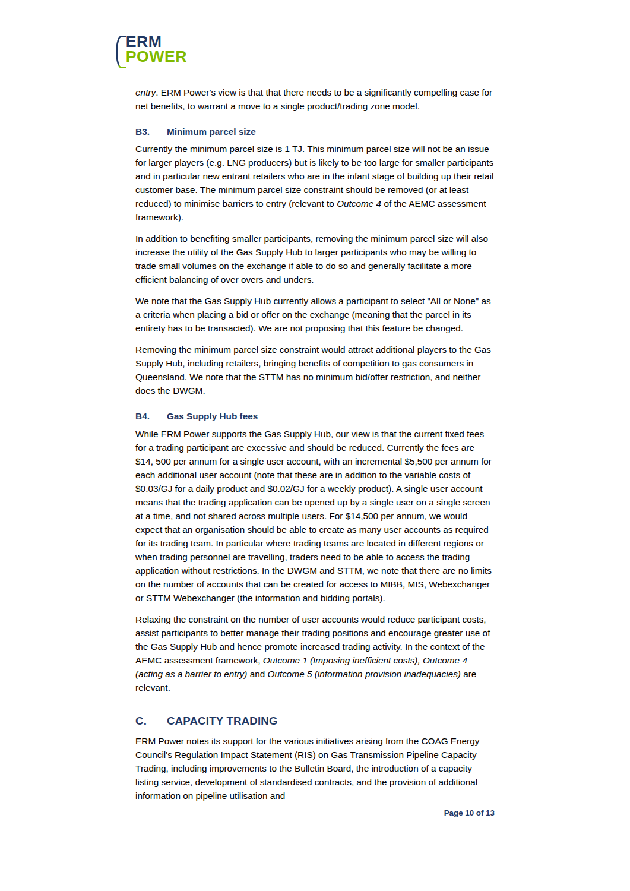ERM POWER
entry. ERM Power's view is that that there needs to be a significantly compelling case for net benefits, to warrant a move to a single product/trading zone model.
B3. Minimum parcel size
Currently the minimum parcel size is 1 TJ. This minimum parcel size will not be an issue for larger players (e.g. LNG producers) but is likely to be too large for smaller participants and in particular new entrant retailers who are in the infant stage of building up their retail customer base. The minimum parcel size constraint should be removed (or at least reduced) to minimise barriers to entry (relevant to Outcome 4 of the AEMC assessment framework).
In addition to benefiting smaller participants, removing the minimum parcel size will also increase the utility of the Gas Supply Hub to larger participants who may be willing to trade small volumes on the exchange if able to do so and generally facilitate a more efficient balancing of over overs and unders.
We note that the Gas Supply Hub currently allows a participant to select "All or None" as a criteria when placing a bid or offer on the exchange (meaning that the parcel in its entirety has to be transacted). We are not proposing that this feature be changed.
Removing the minimum parcel size constraint would attract additional players to the Gas Supply Hub, including retailers, bringing benefits of competition to gas consumers in Queensland. We note that the STTM has no minimum bid/offer restriction, and neither does the DWGM.
B4. Gas Supply Hub fees
While ERM Power supports the Gas Supply Hub, our view is that the current fixed fees for a trading participant are excessive and should be reduced. Currently the fees are $14, 500 per annum for a single user account, with an incremental $5,500 per annum for each additional user account (note that these are in addition to the variable costs of $0.03/GJ for a daily product and $0.02/GJ for a weekly product). A single user account means that the trading application can be opened up by a single user on a single screen at a time, and not shared across multiple users. For $14,500 per annum, we would expect that an organisation should be able to create as many user accounts as required for its trading team. In particular where trading teams are located in different regions or when trading personnel are travelling, traders need to be able to access the trading application without restrictions. In the DWGM and STTM, we note that there are no limits on the number of accounts that can be created for access to MIBB, MIS, Webexchanger or STTM Webexchanger (the information and bidding portals).
Relaxing the constraint on the number of user accounts would reduce participant costs, assist participants to better manage their trading positions and encourage greater use of the Gas Supply Hub and hence promote increased trading activity. In the context of the AEMC assessment framework, Outcome 1 (Imposing inefficient costs), Outcome 4 (acting as a barrier to entry) and Outcome 5 (information provision inadequacies) are relevant.
C. CAPACITY TRADING
ERM Power notes its support for the various initiatives arising from the COAG Energy Council's Regulation Impact Statement (RIS) on Gas Transmission Pipeline Capacity Trading, including improvements to the Bulletin Board, the introduction of a capacity listing service, development of standardised contracts, and the provision of additional information on pipeline utilisation and
Page 10 of 13